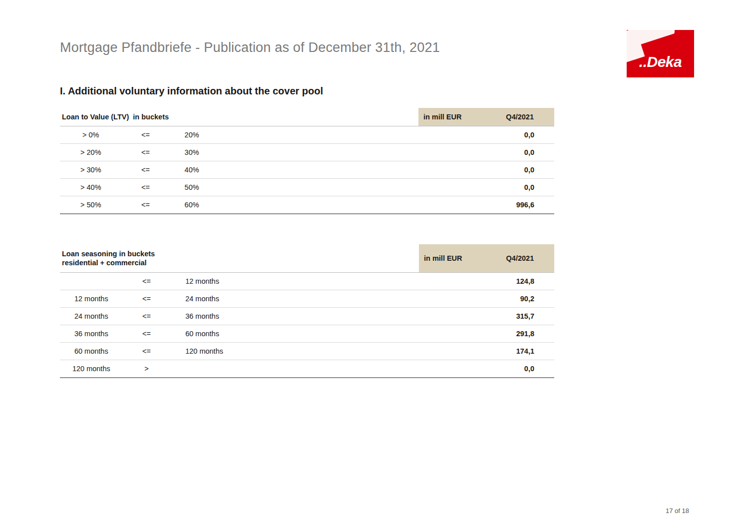Mortgage Pfandbriefe - Publication as of December 31th, 2021
..Deka
I. Additional voluntary information about the cover pool
| Loan to Value (LTV) in buckets | in mill EUR | Q4/2021 |
| --- | --- | --- |
| > 0% | <= | 20% | | | 0,0 |
| > 20% | <= | 30% | | | 0,0 |
| > 30% | <= | 40% | | | 0,0 |
| > 40% | <= | 50% | | | 0,0 |
| > 50% | <= | 60% | | | 996,6 |
| Loan seasoning in buckets residential + commercial | in mill EUR | Q4/2021 |
| --- | --- | --- |
| | <= | 12 months | | | 124,8 |
| 12 months | <= | 24 months | | | 90,2 |
| 24 months | <= | 36 months | | | 315,7 |
| 36 months | <= | 60 months | | | 291,8 |
| 60 months | <= | 120 months | | | 174,1 |
| 120 months | > | | | | 0,0 |
17 of 18